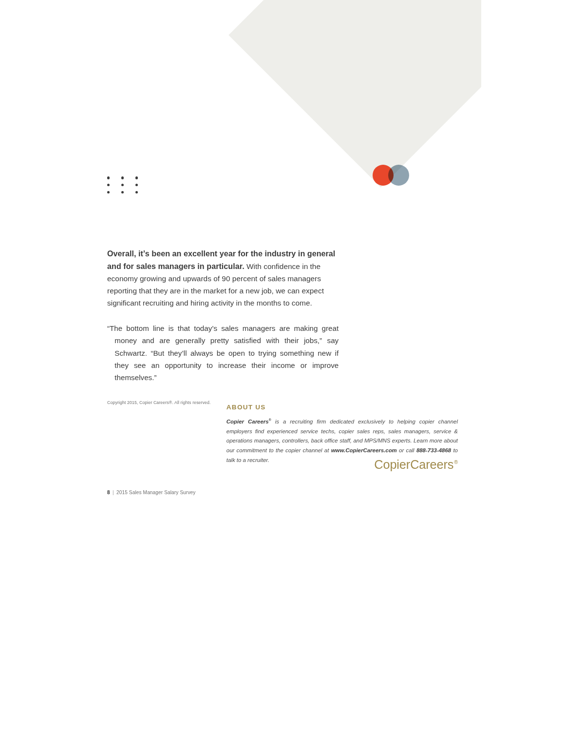Overall, it’s been an excellent year for the industry in general and for sales managers in particular. With confidence in the economy growing and upwards of 90 percent of sales managers reporting that they are in the market for a new job, we can expect significant recruiting and hiring activity in the months to come.
“The bottom line is that today’s sales managers are making great money and are generally pretty satisfied with their jobs,” say Schwartz. “But they’ll always be open to trying something new if they see an opportunity to increase their income or improve themselves.”
Copyright 2015, Copier Careers®. All rights reserved.
About Us
Copier Careers® is a recruiting firm dedicated exclusively to helping copier channel employers find experienced service techs, copier sales reps, sales managers, service & operations managers, controllers, back office staff, and MPS/MNS experts. Learn more about our commitment to the copier channel at www.CopierCareers.com or call 888-733-4868 to talk to a recruiter.
Copier Careers®
8|2015 Sales Manager Salary Survey